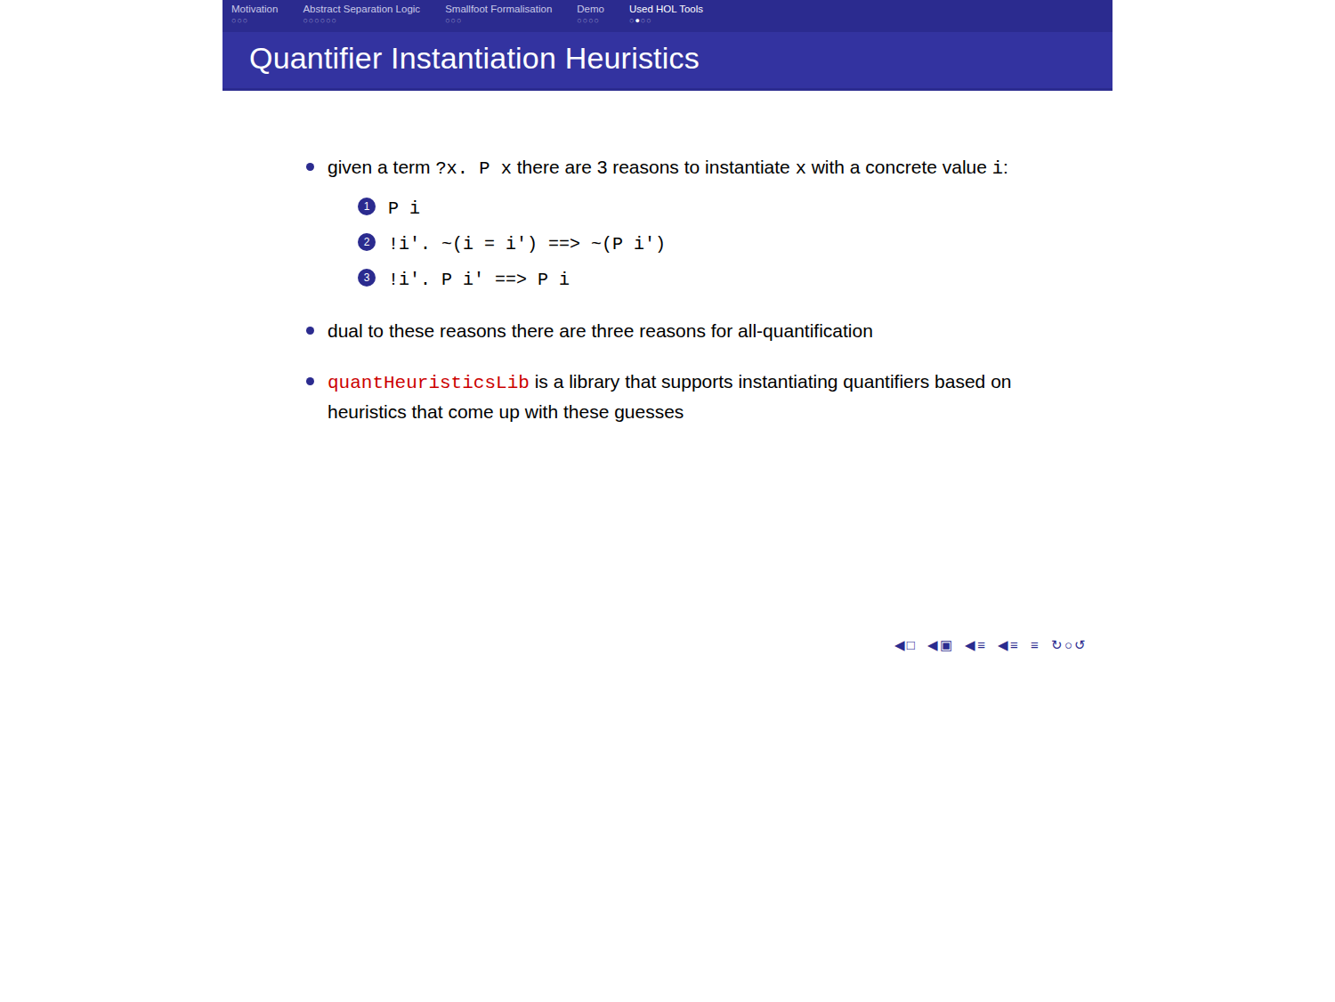Motivation ○○○
Abstract Separation Logic ○○○○○○
Smallfoot Formalisation ○○○
Demo ○○○○
Used HOL Tools ○●○○
Quantifier Instantiation Heuristics
given a term ?x. P x there are 3 reasons to instantiate x with a concrete value i:
P i
!i'. ~(i = i') ==> ~(P i')
!i'. P i' ==> P i
dual to these reasons there are three reasons for all-quantification
quantHeuristicsLib is a library that supports instantiating quantifiers based on heuristics that come up with these guesses
◀□ ◀▣ ◀≡ ◀≡ ≡ ↻○↺